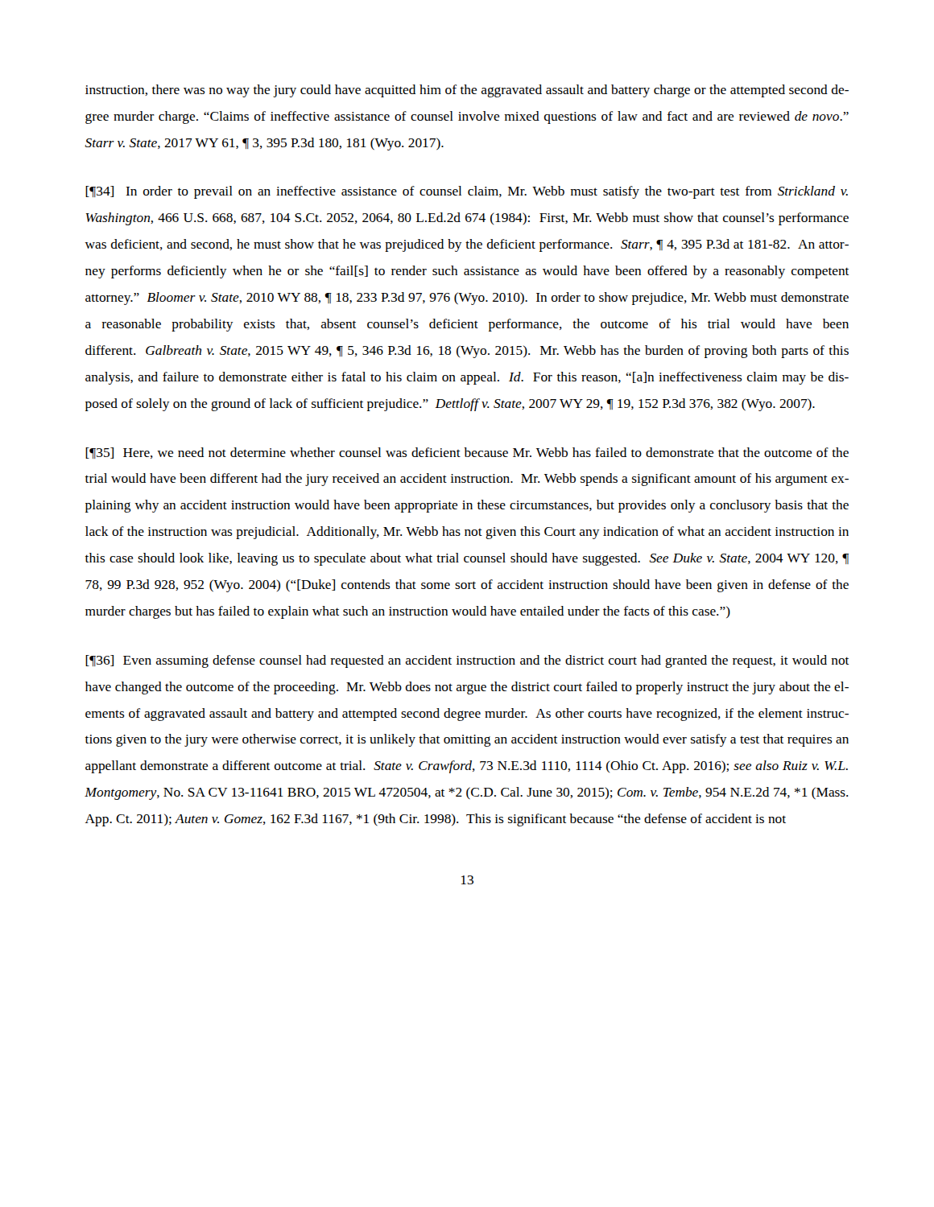instruction, there was no way the jury could have acquitted him of the aggravated assault and battery charge or the attempted second degree murder charge. “Claims of ineffective assistance of counsel involve mixed questions of law and fact and are reviewed de novo.” Starr v. State, 2017 WY 61, ¶ 3, 395 P.3d 180, 181 (Wyo. 2017).
[¶34] In order to prevail on an ineffective assistance of counsel claim, Mr. Webb must satisfy the two-part test from Strickland v. Washington, 466 U.S. 668, 687, 104 S.Ct. 2052, 2064, 80 L.Ed.2d 674 (1984): First, Mr. Webb must show that counsel’s performance was deficient, and second, he must show that he was prejudiced by the deficient performance. Starr, ¶ 4, 395 P.3d at 181-82. An attorney performs deficiently when he or she “fail[s] to render such assistance as would have been offered by a reasonably competent attorney.” Bloomer v. State, 2010 WY 88, ¶ 18, 233 P.3d 97, 976 (Wyo. 2010). In order to show prejudice, Mr. Webb must demonstrate a reasonable probability exists that, absent counsel’s deficient performance, the outcome of his trial would have been different. Galbreath v. State, 2015 WY 49, ¶ 5, 346 P.3d 16, 18 (Wyo. 2015). Mr. Webb has the burden of proving both parts of this analysis, and failure to demonstrate either is fatal to his claim on appeal. Id. For this reason, “[a]n ineffectiveness claim may be disposed of solely on the ground of lack of sufficient prejudice.” Dettloff v. State, 2007 WY 29, ¶ 19, 152 P.3d 376, 382 (Wyo. 2007).
[¶35] Here, we need not determine whether counsel was deficient because Mr. Webb has failed to demonstrate that the outcome of the trial would have been different had the jury received an accident instruction. Mr. Webb spends a significant amount of his argument explaining why an accident instruction would have been appropriate in these circumstances, but provides only a conclusory basis that the lack of the instruction was prejudicial. Additionally, Mr. Webb has not given this Court any indication of what an accident instruction in this case should look like, leaving us to speculate about what trial counsel should have suggested. See Duke v. State, 2004 WY 120, ¶ 78, 99 P.3d 928, 952 (Wyo. 2004) (“[Duke] contends that some sort of accident instruction should have been given in defense of the murder charges but has failed to explain what such an instruction would have entailed under the facts of this case.”)
[¶36] Even assuming defense counsel had requested an accident instruction and the district court had granted the request, it would not have changed the outcome of the proceeding. Mr. Webb does not argue the district court failed to properly instruct the jury about the elements of aggravated assault and battery and attempted second degree murder. As other courts have recognized, if the element instructions given to the jury were otherwise correct, it is unlikely that omitting an accident instruction would ever satisfy a test that requires an appellant demonstrate a different outcome at trial. State v. Crawford, 73 N.E.3d 1110, 1114 (Ohio Ct. App. 2016); see also Ruiz v. W.L. Montgomery, No. SA CV 13-11641 BRO, 2015 WL 4720504, at *2 (C.D. Cal. June 30, 2015); Com. v. Tembe, 954 N.E.2d 74, *1 (Mass. App. Ct. 2011); Auten v. Gomez, 162 F.3d 1167, *1 (9th Cir. 1998). This is significant because “the defense of accident is not
13